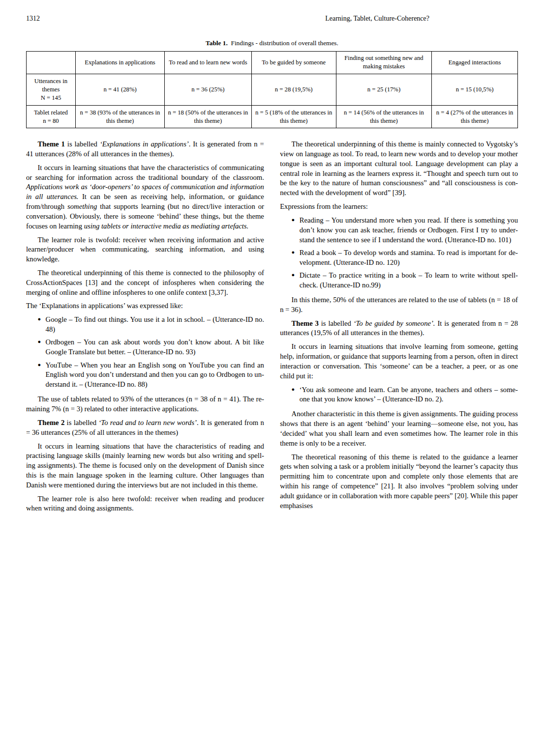1312 Learning, Tablet, Culture-Coherence?
Table 1. Findings - distribution of overall themes.
| | Explanations in applications | To read and to learn new words | To be guided by someone | Finding out something new and making mistakes | Engaged interactions |
| --- | --- | --- | --- | --- | --- |
| Utterances in themes N = 145 | n = 41 (28%) | n = 36 (25%) | n = 28 (19,5%) | n = 25 (17%) | n = 15 (10,5%) |
| Tablet related n = 80 | n = 38 (93% of the utterances in this theme) | n = 18 (50% of the utterances in this theme) | n = 5 (18% of the utterances in this theme) | n = 14 (56% of the utterances in this theme) | n = 4 (27% of the utterances in this theme) |
Theme 1 is labelled ‘Explanations in applications’. It is generated from n = 41 utterances (28% of all utterances in the themes).
It occurs in learning situations that have the characteristics of communicating or searching for information across the traditional boundary of the classroom. Applications work as ‘door-openers’ to spaces of communication and information in all utterances. It can be seen as receiving help, information, or guidance from/through something that supports learning (but no direct/live interaction or conversation). Obviously, there is someone ‘behind’ these things, but the theme focuses on learning using tablets or interactive media as mediating artefacts.
The learner role is twofold: receiver when receiving information and active learner/producer when communicating, searching information, and using knowledge.
The theoretical underpinning of this theme is connected to the philosophy of CrossActionSpaces [13] and the concept of infospheres when considering the merging of online and offline infospheres to one onlife context [3,37].
The ‘Explanations in applications’ was expressed like:
Google – To find out things. You use it a lot in school. – (Utterance-ID no. 48)
Ordbogen – You can ask about words you don’t know about. A bit like Google Translate but better. – (Utterance-ID no. 93)
YouTube – When you hear an English song on YouTube you can find an English word you don’t understand and then you can go to Ordbogen to understand it. – (Utterance-ID no. 88)
The use of tablets related to 93% of the utterances (n = 38 of n = 41). The remaining 7% (n = 3) related to other interactive applications.
Theme 2 is labelled ‘To read and to learn new words’. It is generated from n = 36 utterances (25% of all utterances in the themes)
It occurs in learning situations that have the characteristics of reading and practising language skills (mainly learning new words but also writing and spelling assignments). The theme is focused only on the development of Danish since this is the main language spoken in the learning culture. Other languages than Danish were mentioned during the interviews but are not included in this theme.
The learner role is also here twofold: receiver when reading and producer when writing and doing assignments.
The theoretical underpinning of this theme is mainly connected to Vygotsky’s view on language as tool. To read, to learn new words and to develop your mother tongue is seen as an important cultural tool. Language development can play a central role in learning as the learners express it. “Thought and speech turn out to be the key to the nature of human consciousness” and “all consciousness is connected with the development of word” [39].
Expressions from the learners:
Reading – You understand more when you read. If there is something you don’t know you can ask teacher, friends or Ordbogen. First I try to understand the sentence to see if I understand the word. (Utterance-ID no. 101)
Read a book – To develop words and stamina. To read is important for development. (Utterance-ID no. 120)
Dictate – To practice writing in a book – To learn to write without spell-check. (Utterance-ID no.99)
In this theme, 50% of the utterances are related to the use of tablets (n = 18 of n = 36).
Theme 3 is labelled ‘To be guided by someone’. It is generated from n = 28 utterances (19,5% of all utterances in the themes).
It occurs in learning situations that involve learning from someone, getting help, information, or guidance that supports learning from a person, often in direct interaction or conversation. This ‘someone’ can be a teacher, a peer, or as one child put it:
‘You ask someone and learn. Can be anyone, teachers and others – someone that you know knows’ – (Utterance-ID no. 2).
Another characteristic in this theme is given assignments. The guiding process shows that there is an agent ‘behind’ your learning—someone else, not you, has ‘decided’ what you shall learn and even sometimes how. The learner role in this theme is only to be a receiver.
The theoretical reasoning of this theme is related to the guidance a learner gets when solving a task or a problem initially “beyond the learner’s capacity thus permitting him to concentrate upon and complete only those elements that are within his range of competence” [21]. It also involves “problem solving under adult guidance or in collaboration with more capable peers” [20]. While this paper emphasises